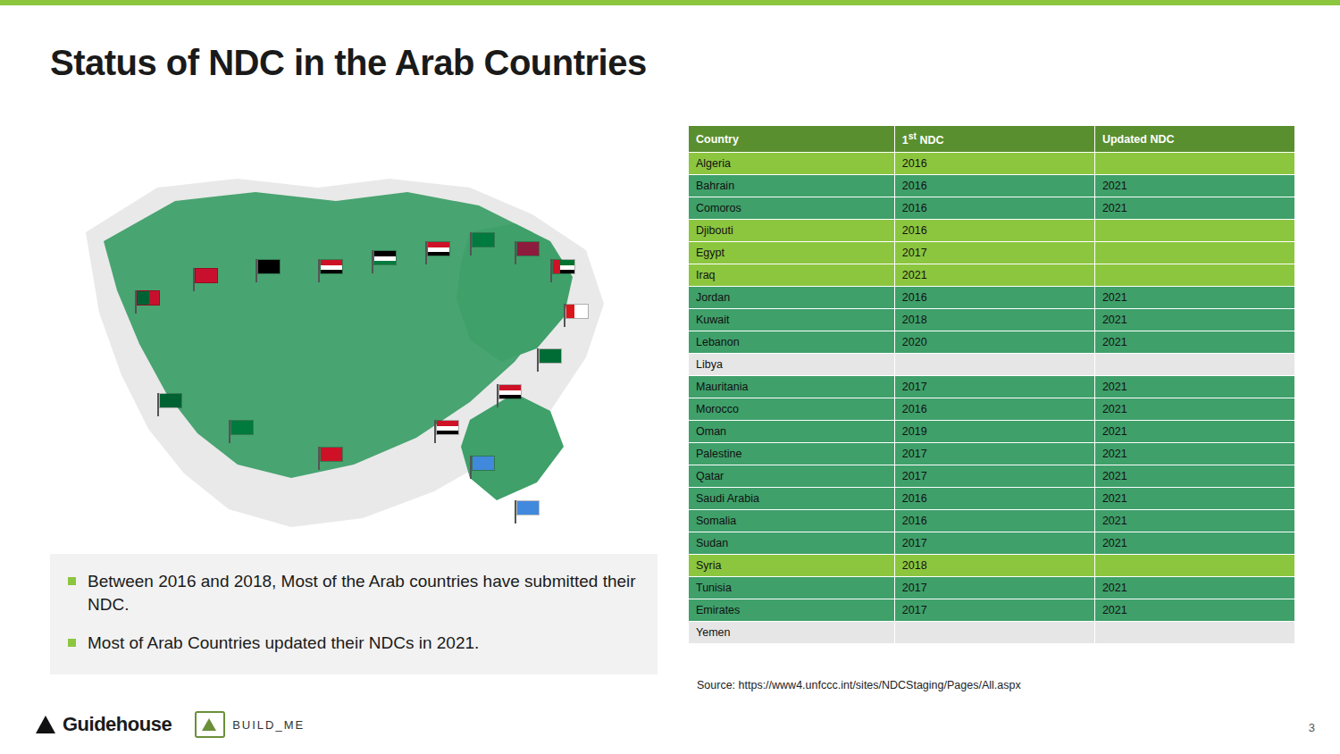Status of NDC in the Arab Countries
Between 2016 and 2018, Most of the Arab countries have submitted their NDC.
Most of Arab Countries updated their NDCs in 2021.
| Country | 1 st NDC | Updated NDC |
| --- | --- | --- |
| Algeria | 2016 | |
| Bahrain | 2016 | 2021 |
| Comoros | 2016 | 2021 |
| Djibouti | 2016 | |
| Egypt | 2017 | |
| Iraq | 2021 | |
| Jordan | 2016 | 2021 |
| Kuwait | 2018 | 2021 |
| Lebanon | 2020 | 2021 |
| Libya | | |
| Mauritania | 2017 | 2021 |
| Morocco | 2016 | 2021 |
| Oman | 2019 | 2021 |
| Palestine | 2017 | 2021 |
| Qatar | 2017 | 2021 |
| Saudi Arabia | 2016 | 2021 |
| Somalia | 2016 | 2021 |
| Sudan | 2017 | 2021 |
| Syria | 2018 | |
| Tunisia | 2017 | 2021 |
| Emirates | 2017 | 2021 |
| Yemen | | |
Source: https://www4.unfccc.int/sites/NDCStaging/Pages/All.aspx
Guidehouse
BUILD_ME
3